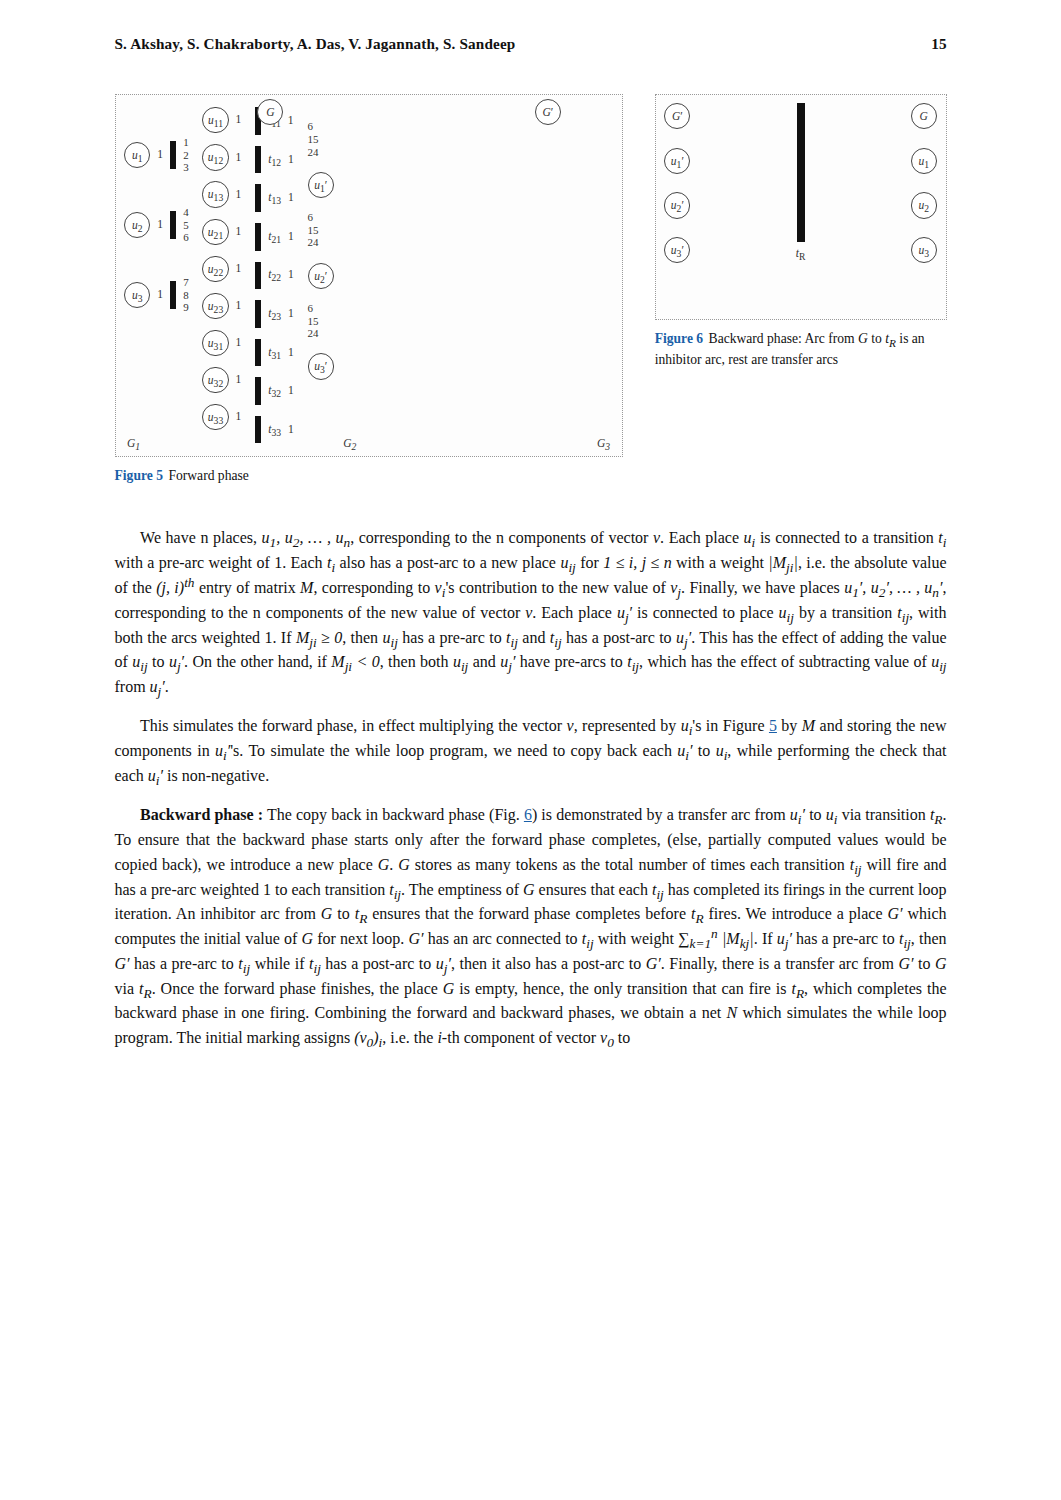S. Akshay, S. Chakraborty, A. Das, V. Jagannath, S. Sandeep 15
u11 123
u21 456
u31 789
G1
u111
u121
u131
u211
u221
u231
u311
u321
u331
t111
t121
t131
t211
t221
t231
t311
t321
t331
G2
61524
u1′
61524
u2′
61524
u3′
G3
G
G′
Figure 5 Forward phase
G′ u1′ u2′ u3′
tR
G u1 u2 u3
Figure 6 Backward phase: Arc from G to tR is an inhibitor arc, rest are transfer arcs
We have n places, u1, u2, … , un, corresponding to the n components of vector v. Each place ui is connected to a transition ti with a pre-arc weight of 1. Each ti also has a post-arc to a new place uij for 1 ≤ i, j ≤ n with a weight |Mji|, i.e. the absolute value of the (j, i)th entry of matrix M, corresponding to vi's contribution to the new value of vj. Finally, we have places u1′, u2′, … , un′, corresponding to the n components of the new value of vector v. Each place uj′ is connected to place uij by a transition tij, with both the arcs weighted 1. If Mji ≥ 0, then uij has a pre-arc to tij and tij has a post-arc to uj′. This has the effect of adding the value of uij to uj′. On the other hand, if Mji < 0, then both uij and uj′ have pre-arcs to tij, which has the effect of subtracting value of uij from uj′.
This simulates the forward phase, in effect multiplying the vector v, represented by ui's in Figure 5 by M and storing the new components in ui′'s. To simulate the while loop program, we need to copy back each ui′ to ui, while performing the check that each ui′ is non-negative.
Backward phase : The copy back in backward phase (Fig. 6) is demonstrated by a transfer arc from ui′ to ui via transition tR. To ensure that the backward phase starts only after the forward phase completes, (else, partially computed values would be copied back), we introduce a new place G. G stores as many tokens as the total number of times each transition tij will fire and has a pre-arc weighted 1 to each transition tij. The emptiness of G ensures that each tij has completed its firings in the current loop iteration. An inhibitor arc from G to tR ensures that the forward phase completes before tR fires. We introduce a place G′ which computes the initial value of G for next loop. G′ has an arc connected to tij with weight ∑k=1n |Mkj|. If uj′ has a pre-arc to tij, then G′ has a pre-arc to tij while if tij has a post-arc to uj′, then it also has a post-arc to G′. Finally, there is a transfer arc from G′ to G via tR. Once the forward phase finishes, the place G is empty, hence, the only transition that can fire is tR, which completes the backward phase in one firing. Combining the forward and backward phases, we obtain a net N which simulates the while loop program. The initial marking assigns (v0)i, i.e. the i-th component of vector v0 to